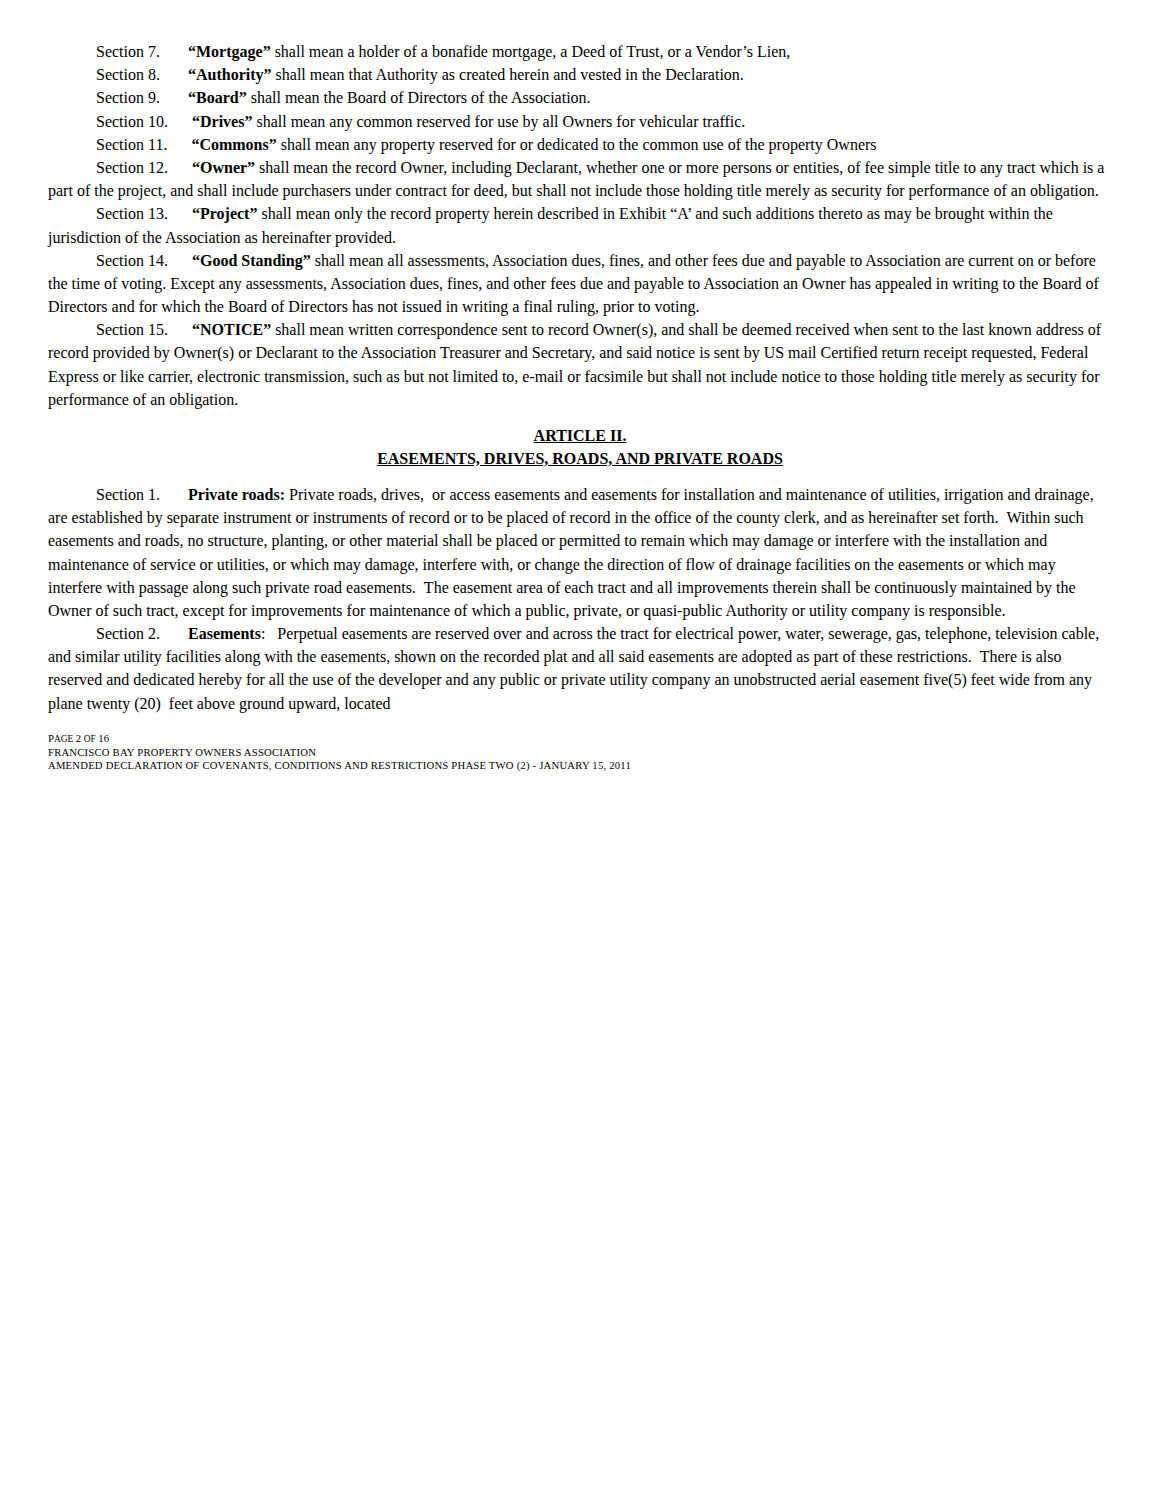Section 7. “Mortgage” shall mean a holder of a bonafide mortgage, a Deed of Trust, or a Vendor’s Lien,
Section 8. “Authority” shall mean that Authority as created herein and vested in the Declaration.
Section 9. “Board” shall mean the Board of Directors of the Association.
Section 10. “Drives” shall mean any common reserved for use by all Owners for vehicular traffic.
Section 11. “Commons” shall mean any property reserved for or dedicated to the common use of the property Owners
Section 12. “Owner” shall mean the record Owner, including Declarant, whether one or more persons or entities, of fee simple title to any tract which is a part of the project, and shall include purchasers under contract for deed, but shall not include those holding title merely as security for performance of an obligation.
Section 13. “Project” shall mean only the record property herein described in Exhibit “A’ and such additions thereto as may be brought within the jurisdiction of the Association as hereinafter provided.
Section 14. “Good Standing” shall mean all assessments, Association dues, fines, and other fees due and payable to Association are current on or before the time of voting. Except any assessments, Association dues, fines, and other fees due and payable to Association an Owner has appealed in writing to the Board of Directors and for which the Board of Directors has not issued in writing a final ruling, prior to voting.
Section 15. “NOTICE” shall mean written correspondence sent to record Owner(s), and shall be deemed received when sent to the last known address of record provided by Owner(s) or Declarant to the Association Treasurer and Secretary, and said notice is sent by US mail Certified return receipt requested, Federal Express or like carrier, electronic transmission, such as but not limited to, e-mail or facsimile but shall not include notice to those holding title merely as security for performance of an obligation.
ARTICLE II.
EASEMENTS, DRIVES, ROADS, AND PRIVATE ROADS
Section 1. Private roads: Private roads, drives, or access easements and easements for installation and maintenance of utilities, irrigation and drainage, are established by separate instrument or instruments of record or to be placed of record in the office of the county clerk, and as hereinafter set forth. Within such easements and roads, no structure, planting, or other material shall be placed or permitted to remain which may damage or interfere with the installation and maintenance of service or utilities, or which may damage, interfere with, or change the direction of flow of drainage facilities on the easements or which may interfere with passage along such private road easements. The easement area of each tract and all improvements therein shall be continuously maintained by the Owner of such tract, except for improvements for maintenance of which a public, private, or quasi-public Authority or utility company is responsible.
Section 2. Easements: Perpetual easements are reserved over and across the tract for electrical power, water, sewerage, gas, telephone, television cable, and similar utility facilities along with the easements, shown on the recorded plat and all said easements are adopted as part of these restrictions. There is also reserved and dedicated hereby for all the use of the developer and any public or private utility company an unobstructed aerial easement five(5) feet wide from any plane twenty (20) feet above ground upward, located
PAGE 2 OF 16
FRANCISCO BAY PROPERTY OWNERS ASSOCIATION
AMENDED DECLARATION OF COVENANTS, CONDITIONS AND RESTRICTIONS PHASE TWO (2) - JANUARY 15, 2011